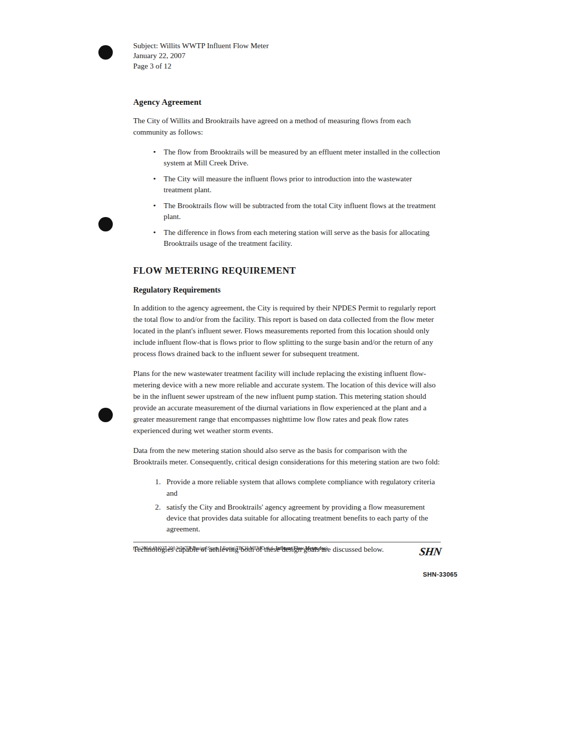Subject: Willits WWTP Influent Flow Meter
January 22, 2007
Page 3 of 12
Agency Agreement
The City of Willits and Brooktrails have agreed on a method of measuring flows from each community as follows:
The flow from Brooktrails will be measured by an effluent meter installed in the collection system at Mill Creek Drive.
The City will measure the influent flows prior to introduction into the wastewater treatment plant.
The Brooktrails flow will be subtracted from the total City influent flows at the treatment plant.
The difference in flows from each metering station will serve as the basis for allocating Brooktrails usage of the treatment facility.
FLOW METERING REQUIREMENT
Regulatory Requirements
In addition to the agency agreement, the City is required by their NPDES Permit to regularly report the total flow to and/or from the facility. This report is based on data collected from the flow meter located in the plant's influent sewer. Flows measurements reported from this location should only include influent flow-that is flows prior to flow splitting to the surge basin and/or the return of any process flows drained back to the influent sewer for subsequent treatment.
Plans for the new wastewater treatment facility will include replacing the existing influent flow-metering device with a new more reliable and accurate system. The location of this device will also be in the influent sewer upstream of the new influent pump station. This metering station should provide an accurate measurement of the diurnal variations in flow experienced at the plant and a greater measurement range that encompasses nighttime low flow rates and peak flow rates experienced during wet weather storm events.
Data from the new metering station should also serve as the basis for comparison with the Brooktrails meter. Consequently, critical design considerations for this metering station are two fold:
Provide a more reliable system that allows complete compliance with regulatory criteria and
satisfy the City and Brooktrails' agency agreement by providing a flow measurement device that provides data suitable for allocating treatment benefits to each party of the agreement.
Technologies capable of achieving both of these design goals are discussed below.
(O:\2004\404027.200 WWTP\Design\Stage I\Equip\TECH MEMO skd- Influent Flow Meter.doc)
SHN
SHN-33065